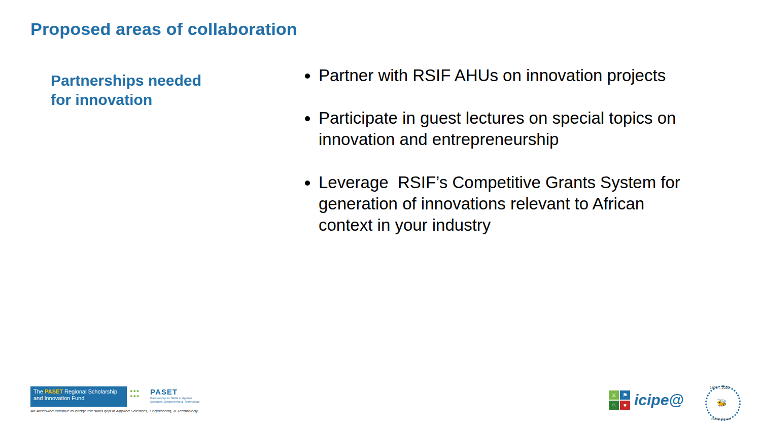Proposed areas of collaboration
Partnerships needed for innovation
Partner with RSIF AHUs on innovation projects
Participate in guest lectures on special topics on innovation and entrepreneurship
Leverage RSIF’s Competitive Grants System for generation of innovations relevant to African context in your industry
The PASET Regional Scholarship
and Innovation Fund
●●●
●●●
PASET
Partnership for Skills in Applied Sciences, Engineering & Technology
An Africa-led initiative to bridge the skills gap in Applied Sciences, Engineering, & Technology
⚔ ⚑ ♘ ♥
icipe@
1970 – 2020
🐝
Insects for Life